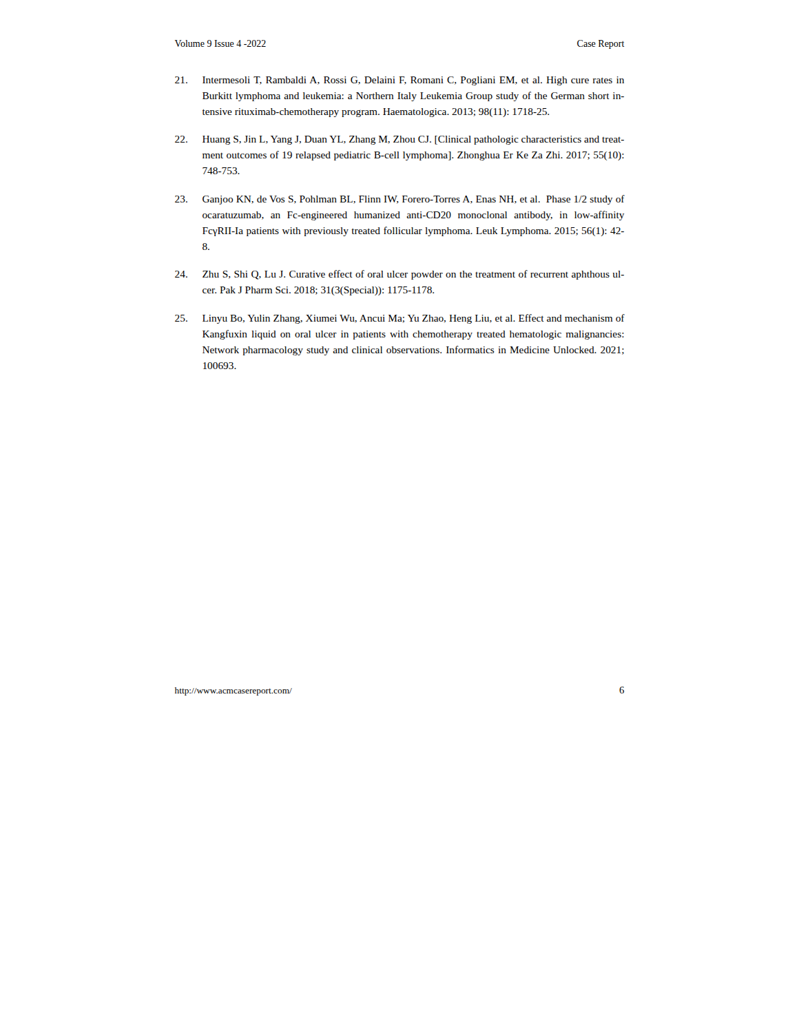Volume 9 Issue 4 -2022
Case Report
21. Intermesoli T, Rambaldi A, Rossi G, Delaini F, Romani C, Pogliani EM, et al. High cure rates in Burkitt lymphoma and leukemia: a Northern Italy Leukemia Group study of the German short intensive rituximab-chemotherapy program. Haematologica. 2013; 98(11): 1718-25.
22. Huang S, Jin L, Yang J, Duan YL, Zhang M, Zhou CJ. [Clinical pathologic characteristics and treatment outcomes of 19 relapsed pediatric B-cell lymphoma]. Zhonghua Er Ke Za Zhi. 2017; 55(10): 748-753.
23. Ganjoo KN, de Vos S, Pohlman BL, Flinn IW, Forero-Torres A, Enas NH, et al. Phase 1/2 study of ocaratuzumab, an Fc-engineered humanized anti-CD20 monoclonal antibody, in low-affinity FcγRII-Ia patients with previously treated follicular lymphoma. Leuk Lymphoma. 2015; 56(1): 42-8.
24. Zhu S, Shi Q, Lu J. Curative effect of oral ulcer powder on the treatment of recurrent aphthous ulcer. Pak J Pharm Sci. 2018; 31(3(Special)): 1175-1178.
25. Linyu Bo, Yulin Zhang, Xiumei Wu, Ancui Ma; Yu Zhao, Heng Liu, et al. Effect and mechanism of Kangfuxin liquid on oral ulcer in patients with chemotherapy treated hematologic malignancies: Network pharmacology study and clinical observations. Informatics in Medicine Unlocked. 2021; 100693.
http://www.acmcasereport.com/
6